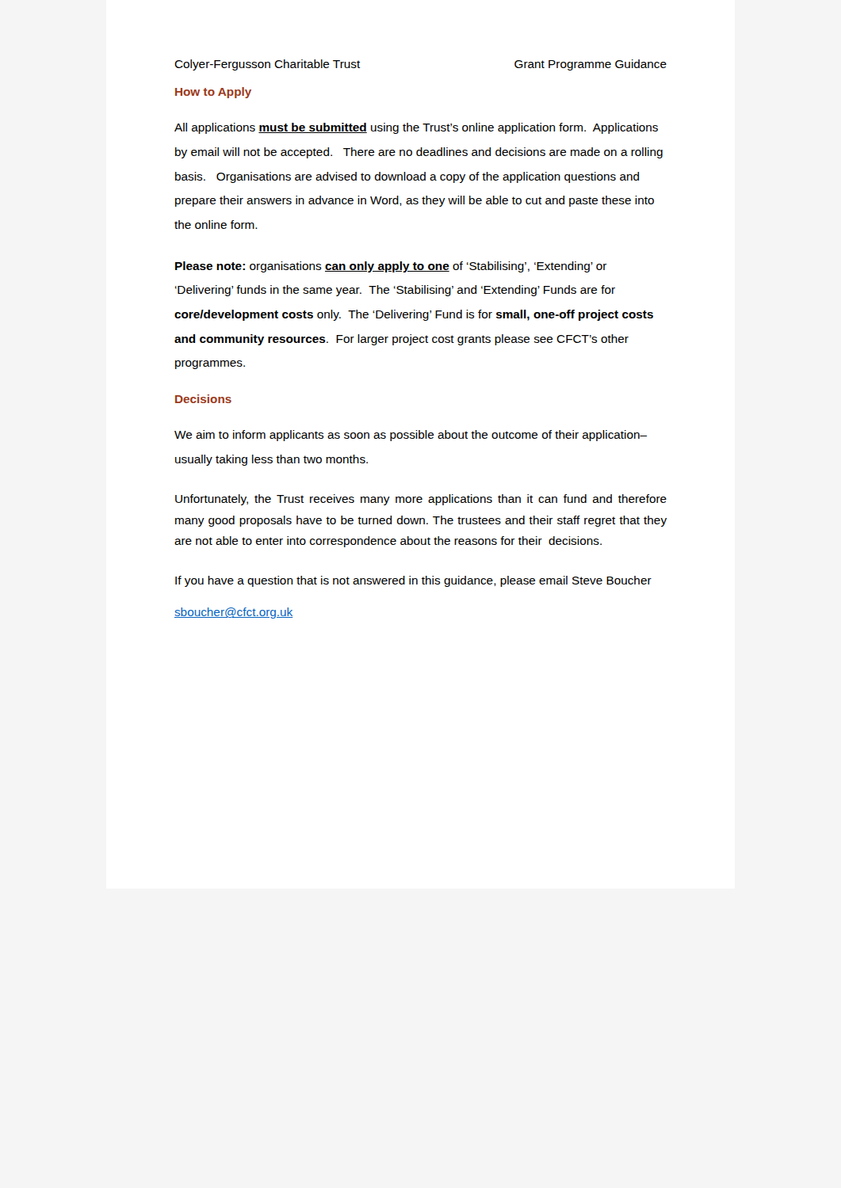Colyer-Fergusson Charitable Trust Grant Programme Guidance
How to Apply
All applications must be submitted using the Trust’s online application form. Applications by email will not be accepted. There are no deadlines and decisions are made on a rolling basis. Organisations are advised to download a copy of the application questions and prepare their answers in advance in Word, as they will be able to cut and paste these into the online form.
Please note: organisations can only apply to one of ‘Stabilising’, ‘Extending’ or ‘Delivering’ funds in the same year. The ‘Stabilising’ and ‘Extending’ Funds are for core/development costs only. The ‘Delivering’ Fund is for small, one-off project costs and community resources. For larger project cost grants please see CFCT’s other programmes.
Decisions
We aim to inform applicants as soon as possible about the outcome of their application– usually taking less than two months.
Unfortunately, the Trust receives many more applications than it can fund and therefore many good proposals have to be turned down. The trustees and their staff regret that they are not able to enter into correspondence about the reasons for their decisions.
If you have a question that is not answered in this guidance, please email Steve Boucher
sboucher@cfct.org.uk